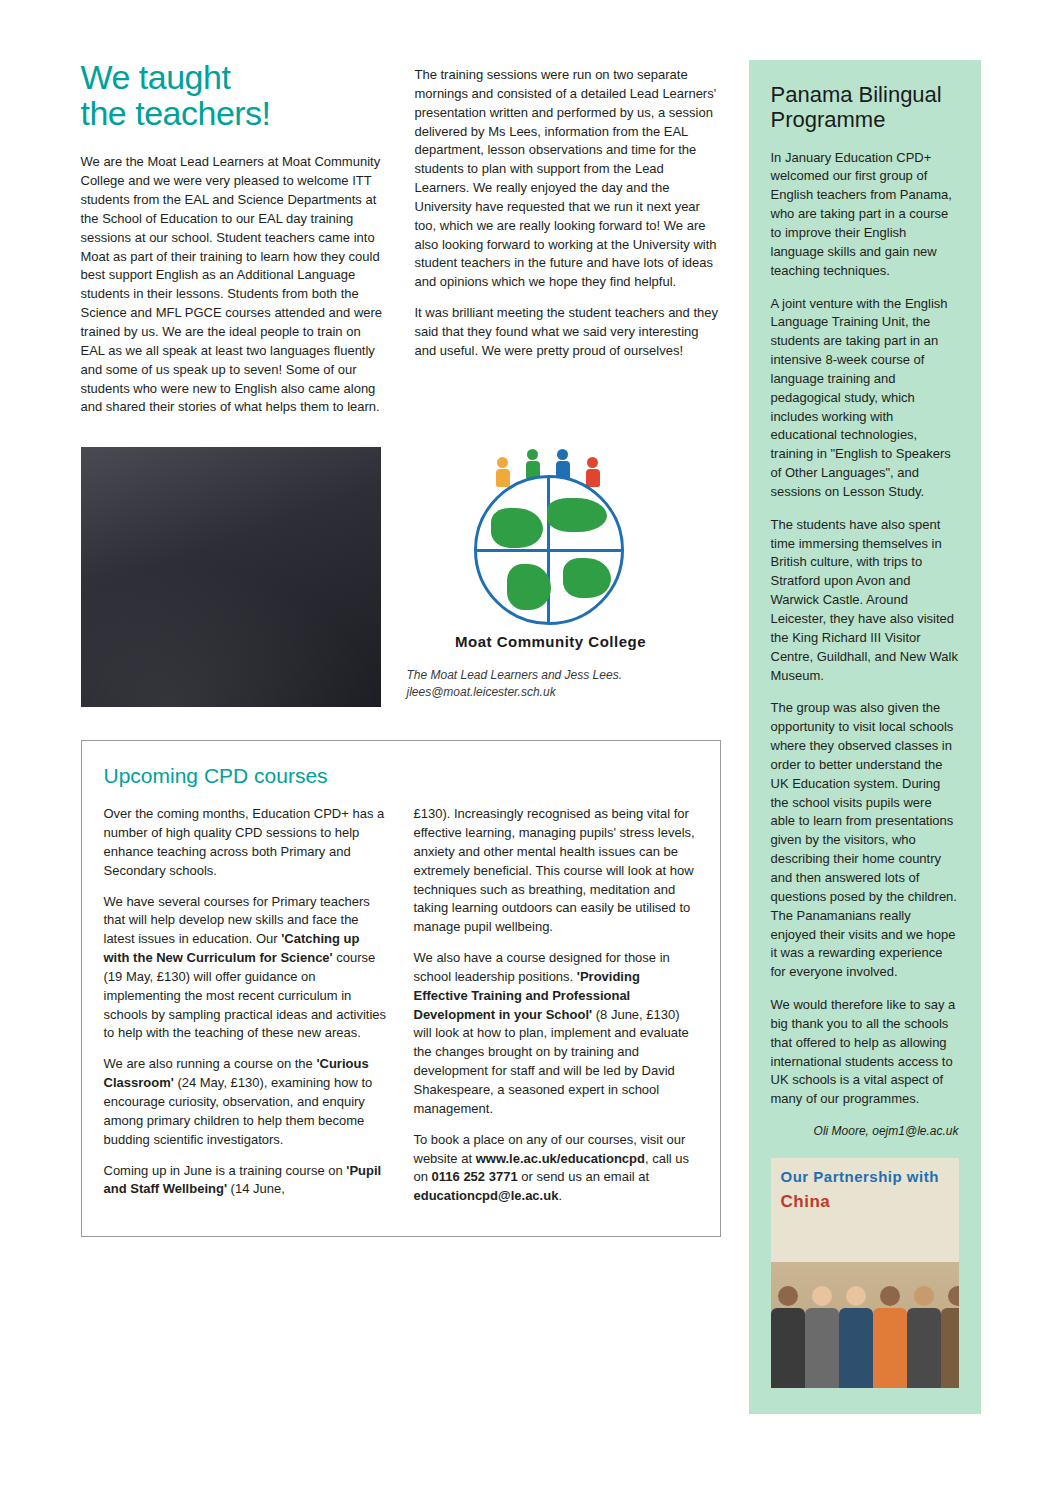We taught
the teachers!
We are the Moat Lead Learners at Moat Community College and we were very pleased to welcome ITT students from the EAL and Science Departments at the School of Education to our EAL day training sessions at our school. Student teachers came into Moat as part of their training to learn how they could best support English as an Additional Language students in their lessons. Students from both the Science and MFL PGCE courses attended and were trained by us. We are the ideal people to train on EAL as we all speak at least two languages fluently and some of us speak up to seven! Some of our students who were new to English also came along and shared their stories of what helps them to learn.
The training sessions were run on two separate mornings and consisted of a detailed Lead Learners' presentation written and performed by us, a session delivered by Ms Lees, information from the EAL department, lesson observations and time for the students to plan with support from the Lead Learners. We really enjoyed the day and the University have requested that we run it next year too, which we are really looking forward to! We are also looking forward to working at the University with student teachers in the future and have lots of ideas and opinions which we hope they find helpful.
It was brilliant meeting the student teachers and they said that they found what we said very interesting and useful. We were pretty proud of ourselves!
Moat Community College
The Moat Lead Learners and Jess Lees.
jlees@moat.leicester.sch.uk
Upcoming CPD courses
Over the coming months, Education CPD+ has a number of high quality CPD sessions to help enhance teaching across both Primary and Secondary schools.
We have several courses for Primary teachers that will help develop new skills and face the latest issues in education. Our 'Catching up with the New Curriculum for Science' course (19 May, £130) will offer guidance on implementing the most recent curriculum in schools by sampling practical ideas and activities to help with the teaching of these new areas.
We are also running a course on the 'Curious Classroom' (24 May, £130), examining how to encourage curiosity, observation, and enquiry among primary children to help them become budding scientific investigators.
Coming up in June is a training course on 'Pupil and Staff Wellbeing' (14 June,
£130). Increasingly recognised as being vital for effective learning, managing pupils' stress levels, anxiety and other mental health issues can be extremely beneficial. This course will look at how techniques such as breathing, meditation and taking learning outdoors can easily be utilised to manage pupil wellbeing.
We also have a course designed for those in school leadership positions. 'Providing Effective Training and Professional Development in your School' (8 June, £130) will look at how to plan, implement and evaluate the changes brought on by training and development for staff and will be led by David Shakespeare, a seasoned expert in school management.
To book a place on any of our courses, visit our website at www.le.ac.uk/educationcpd, call us on 0116 252 3771 or send us an email at educationcpd@le.ac.uk.
Panama Bilingual
Programme
In January Education CPD+ welcomed our first group of English teachers from Panama, who are taking part in a course to improve their English language skills and gain new teaching techniques.
A joint venture with the English Language Training Unit, the students are taking part in an intensive 8-week course of language training and pedagogical study, which includes working with educational technologies, training in "English to Speakers of Other Languages", and sessions on Lesson Study.
The students have also spent time immersing themselves in British culture, with trips to Stratford upon Avon and Warwick Castle. Around Leicester, they have also visited the King Richard III Visitor Centre, Guildhall, and New Walk Museum.
The group was also given the opportunity to visit local schools where they observed classes in order to better understand the UK Education system. During the school visits pupils were able to learn from presentations given by the visitors, who describing their home country and then answered lots of questions posed by the children. The Panamanians really enjoyed their visits and we hope it was a rewarding experience for everyone involved.
We would therefore like to say a big thank you to all the schools that offered to help as allowing international students access to UK schools is a vital aspect of many of our programmes.
Oli Moore, oejm1@le.ac.uk
Our Partnership withChina